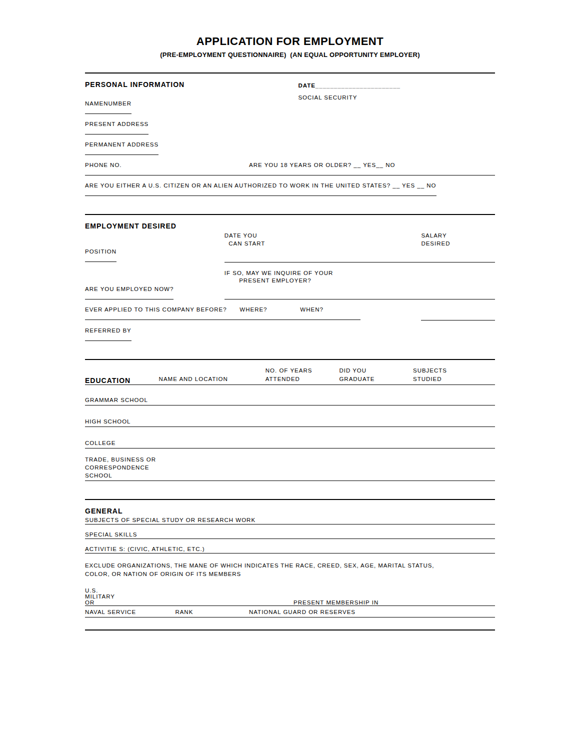APPLICATION FOR EMPLOYMENT
(PRE-EMPLOYMENT QUESTIONNAIRE) (AN EQUAL OPPORTUNITY EMPLOYER)
| PERSONAL INFORMATION | DATE_______________________ |
| | SOCIAL SECURITY |
| NAME | NUMBER |
| PRESENT ADDRESS |
| PERMANENT ADDRESS |
| PHONE NO. | ARE YOU 18 YEARS OR OLDER? __ YES__ NO |
| ARE YOU EITHER A U.S. CITIZEN OR AN ALIEN AUTHORIZED TO WORK IN THE UNITED STATES? __ YES __ NO |
EMPLOYMENT DESIRED
| | DATE YOU CAN START | | SALARY DESIRED |
| POSITION | | | |
| | IF SO, MAY WE INQUIRE OF YOUR PRESENT EMPLOYER? | |
| ARE YOU EMPLOYED NOW? | | |
| EVER APPLIED TO THIS COMPANY BEFORE? | WHERE? | WHEN? | |
| REFERRED BY |
| | | NO. OF YEARS | DID YOU | SUBJECTS |
| EDUCATION | NAME AND LOCATION | ATTENDED | GRADUATE | STUDIED |
| GRAMMAR SCHOOL |
| HIGH SCHOOL |
| COLLEGE |
| TRADE, BUSINESS OR CORRESPONDENCE SCHOOL |
GENERAL
SUBJECTS OF SPECIAL STUDY OR RESEARCH WORK
SPECIAL SKILLS
ACTIVITIE S: (CIVIC, ATHLETIC, ETC.)
EXCLUDE ORGANIZATIONS, THE MANE OF WHICH INDICATES THE RACE, CREED, SEX, AGE, MARITAL STATUS,
COLOR, OR NATION OF ORIGIN OF ITS MEMBERS
| U.S. MILITARY OR | | PRESENT MEMBERSHIP IN |
| NAVAL SERVICE | RANK | NATIONAL GUARD OR RESERVES |